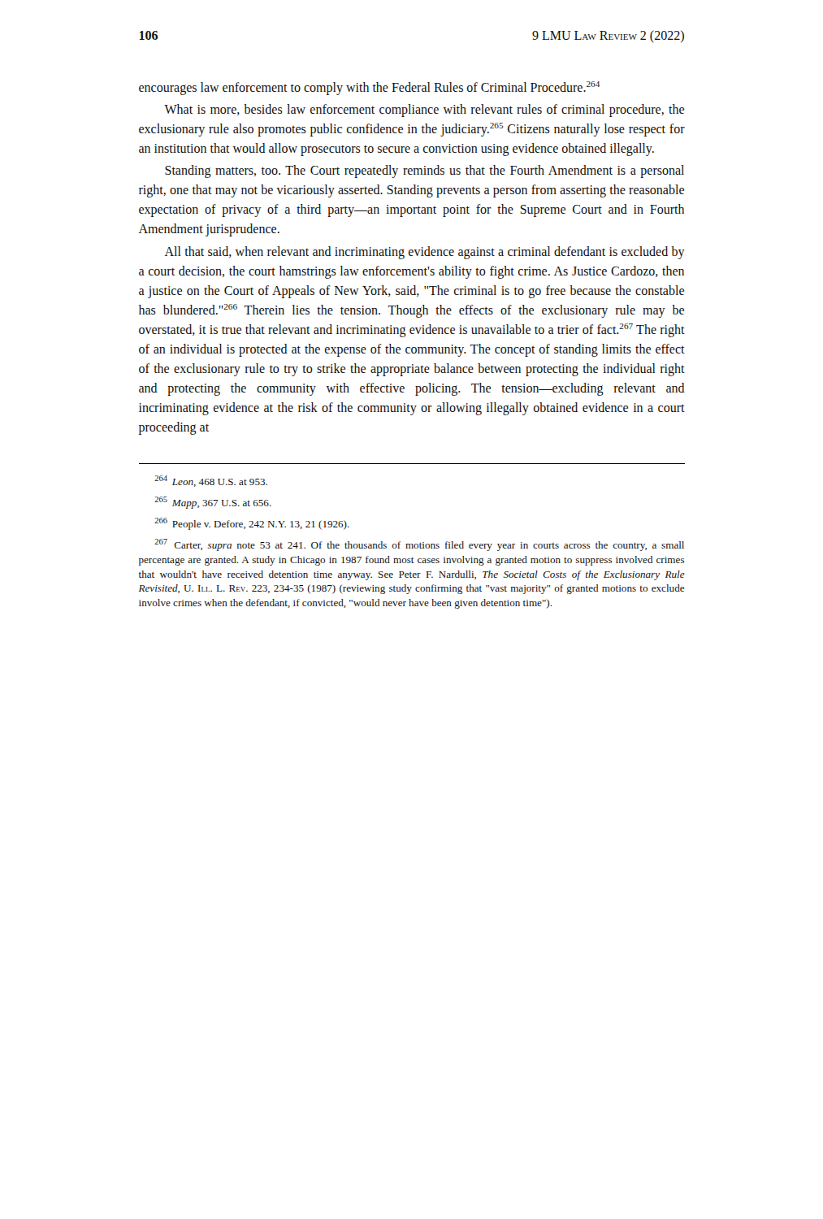106 9 LMU Law Review 2 (2022)
encourages law enforcement to comply with the Federal Rules of Criminal Procedure.264
What is more, besides law enforcement compliance with relevant rules of criminal procedure, the exclusionary rule also promotes public confidence in the judiciary.265 Citizens naturally lose respect for an institution that would allow prosecutors to secure a conviction using evidence obtained illegally.
Standing matters, too. The Court repeatedly reminds us that the Fourth Amendment is a personal right, one that may not be vicariously asserted. Standing prevents a person from asserting the reasonable expectation of privacy of a third party—an important point for the Supreme Court and in Fourth Amendment jurisprudence.
All that said, when relevant and incriminating evidence against a criminal defendant is excluded by a court decision, the court hamstrings law enforcement's ability to fight crime. As Justice Cardozo, then a justice on the Court of Appeals of New York, said, "The criminal is to go free because the constable has blundered."266 Therein lies the tension. Though the effects of the exclusionary rule may be overstated, it is true that relevant and incriminating evidence is unavailable to a trier of fact.267 The right of an individual is protected at the expense of the community. The concept of standing limits the effect of the exclusionary rule to try to strike the appropriate balance between protecting the individual right and protecting the community with effective policing. The tension—excluding relevant and incriminating evidence at the risk of the community or allowing illegally obtained evidence in a court proceeding at
264 Leon, 468 U.S. at 953.
265 Mapp, 367 U.S. at 656.
266 People v. Defore, 242 N.Y. 13, 21 (1926).
267 Carter, supra note 53 at 241. Of the thousands of motions filed every year in courts across the country, a small percentage are granted. A study in Chicago in 1987 found most cases involving a granted motion to suppress involved crimes that wouldn't have received detention time anyway. See Peter F. Nardulli, The Societal Costs of the Exclusionary Rule Revisited, U. Ill. L. Rev. 223, 234-35 (1987) (reviewing study confirming that "vast majority" of granted motions to exclude involve crimes when the defendant, if convicted, "would never have been given detention time").